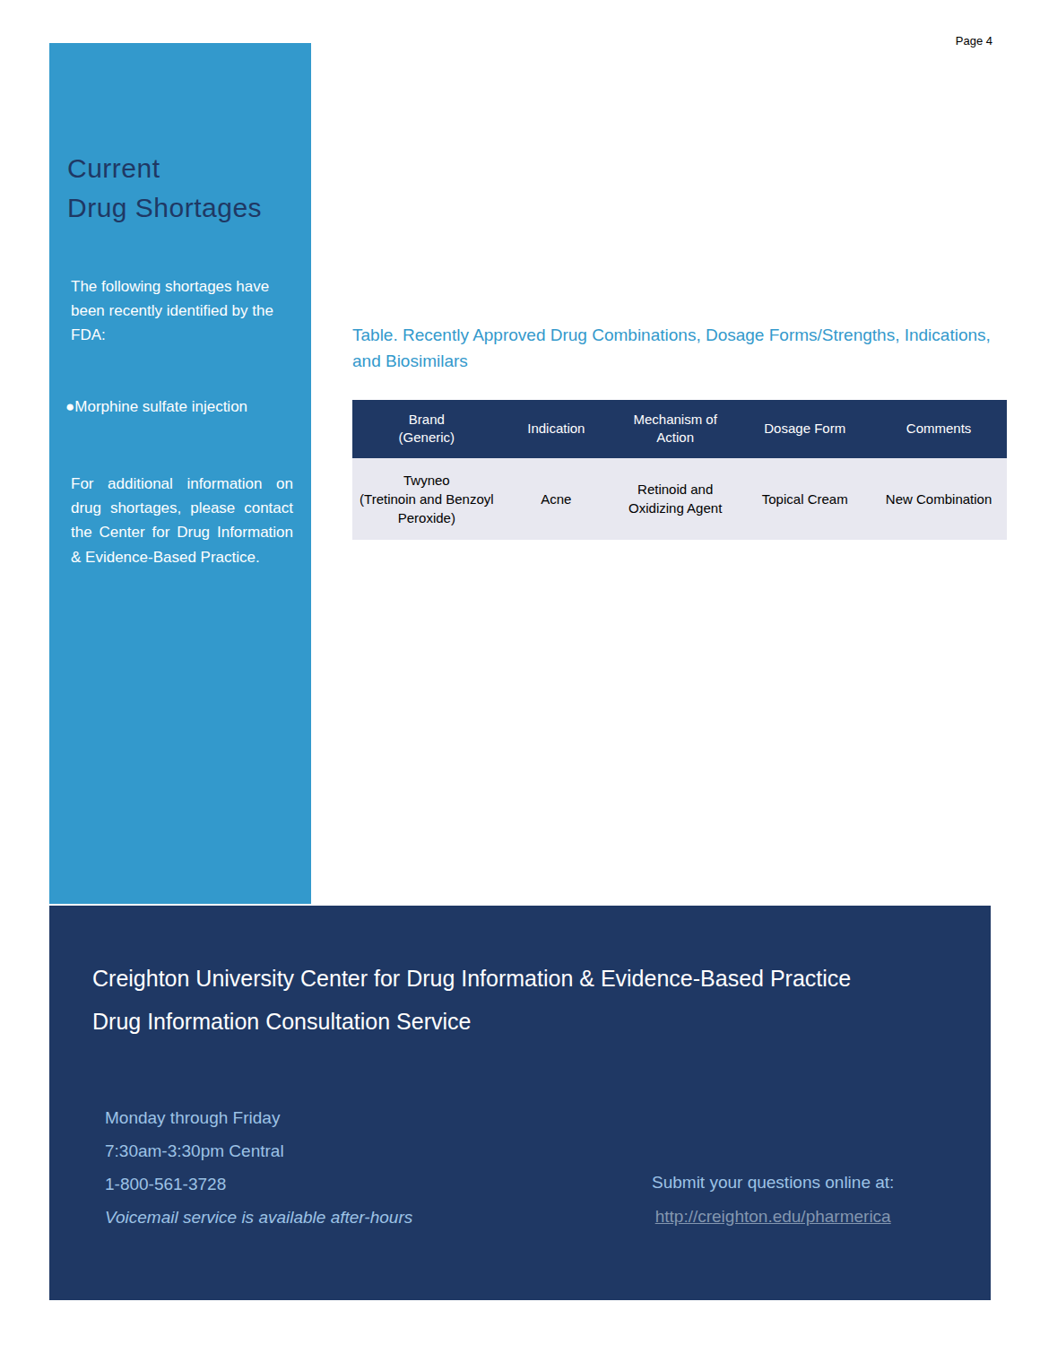Page 4
Current
Drug Shortages
The following shortages have been recently identified by the FDA:
●Morphine sulfate injection
For additional information on drug shortages, please contact the Center for Drug Information & Evidence-Based Practice.
Table. Recently Approved Drug Combinations, Dosage Forms/Strengths, Indications, and Biosimilars
| Brand (Generic) | Indication | Mechanism of Action | Dosage Form | Comments |
| --- | --- | --- | --- | --- |
| Twyneo (Tretinoin and Benzoyl Peroxide) | Acne | Retinoid and Oxidizing Agent | Topical Cream | New Combination |
Creighton University Center for Drug Information & Evidence-Based Practice
Drug Information Consultation Service
Monday through Friday
7:30am-3:30pm Central
1-800-561-3728
Voicemail service is available after-hours
Submit your questions online at:
http://creighton.edu/pharmerica